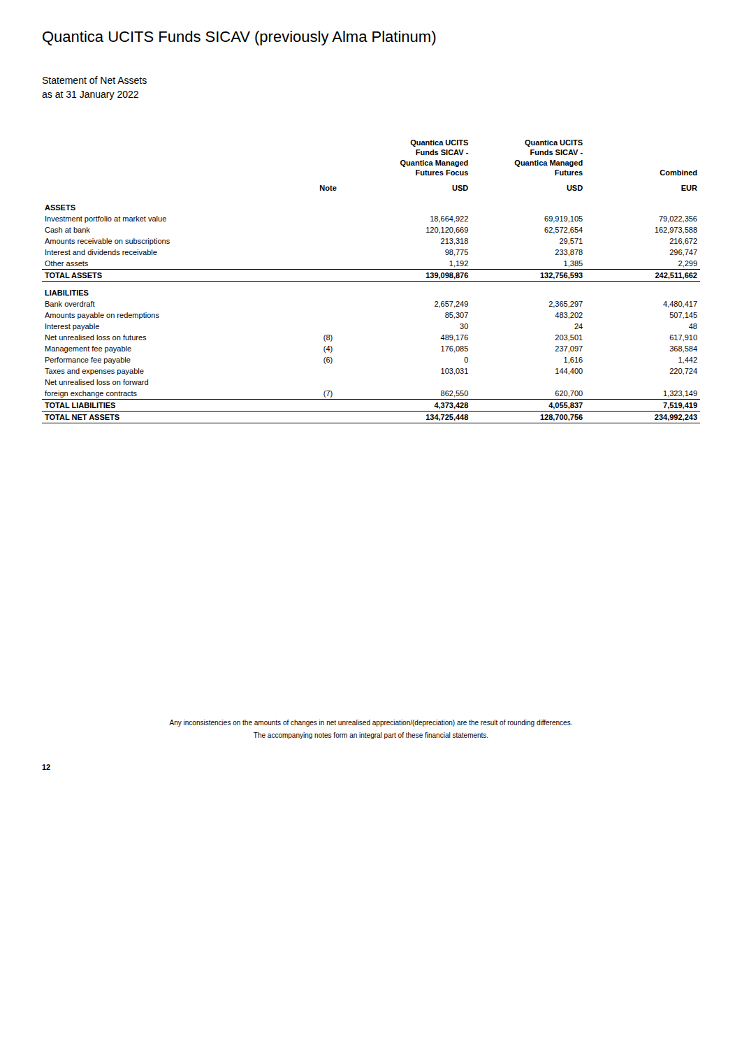Quantica UCITS Funds SICAV (previously Alma Platinum)
Statement of Net Assets
as at 31 January 2022
| | | Quantica UCITS Funds SICAV - Quantica Managed Futures Focus | Quantica UCITS Funds SICAV - Quantica Managed Futures | Combined |
| --- | --- | --- | --- | --- |
| | Note | USD | USD | EUR |
| ASSETS |
| Investment portfolio at market value | | 18,664,922 | 69,919,105 | 79,022,356 |
| Cash at bank | | 120,120,669 | 62,572,654 | 162,973,588 |
| Amounts receivable on subscriptions | | 213,318 | 29,571 | 216,672 |
| Interest and dividends receivable | | 98,775 | 233,878 | 296,747 |
| Other assets | | 1,192 | 1,385 | 2,299 |
| TOTAL ASSETS | | 139,098,876 | 132,756,593 | 242,511,662 |
| LIABILITIES |
| Bank overdraft | | 2,657,249 | 2,365,297 | 4,480,417 |
| Amounts payable on redemptions | | 85,307 | 483,202 | 507,145 |
| Interest payable | | 30 | 24 | 48 |
| Net unrealised loss on futures | (8) | 489,176 | 203,501 | 617,910 |
| Management fee payable | (4) | 176,085 | 237,097 | 368,584 |
| Performance fee payable | (6) | 0 | 1,616 | 1,442 |
| Taxes and expenses payable | | 103,031 | 144,400 | 220,724 |
| Net unrealised loss on forward | | | | |
| foreign exchange contracts | (7) | 862,550 | 620,700 | 1,323,149 |
| TOTAL LIABILITIES | | 4,373,428 | 4,055,837 | 7,519,419 |
| TOTAL NET ASSETS | | 134,725,448 | 128,700,756 | 234,992,243 |
Any inconsistencies on the amounts of changes in net unrealised appreciation/(depreciation) are the result of rounding differences.
The accompanying notes form an integral part of these financial statements.
12